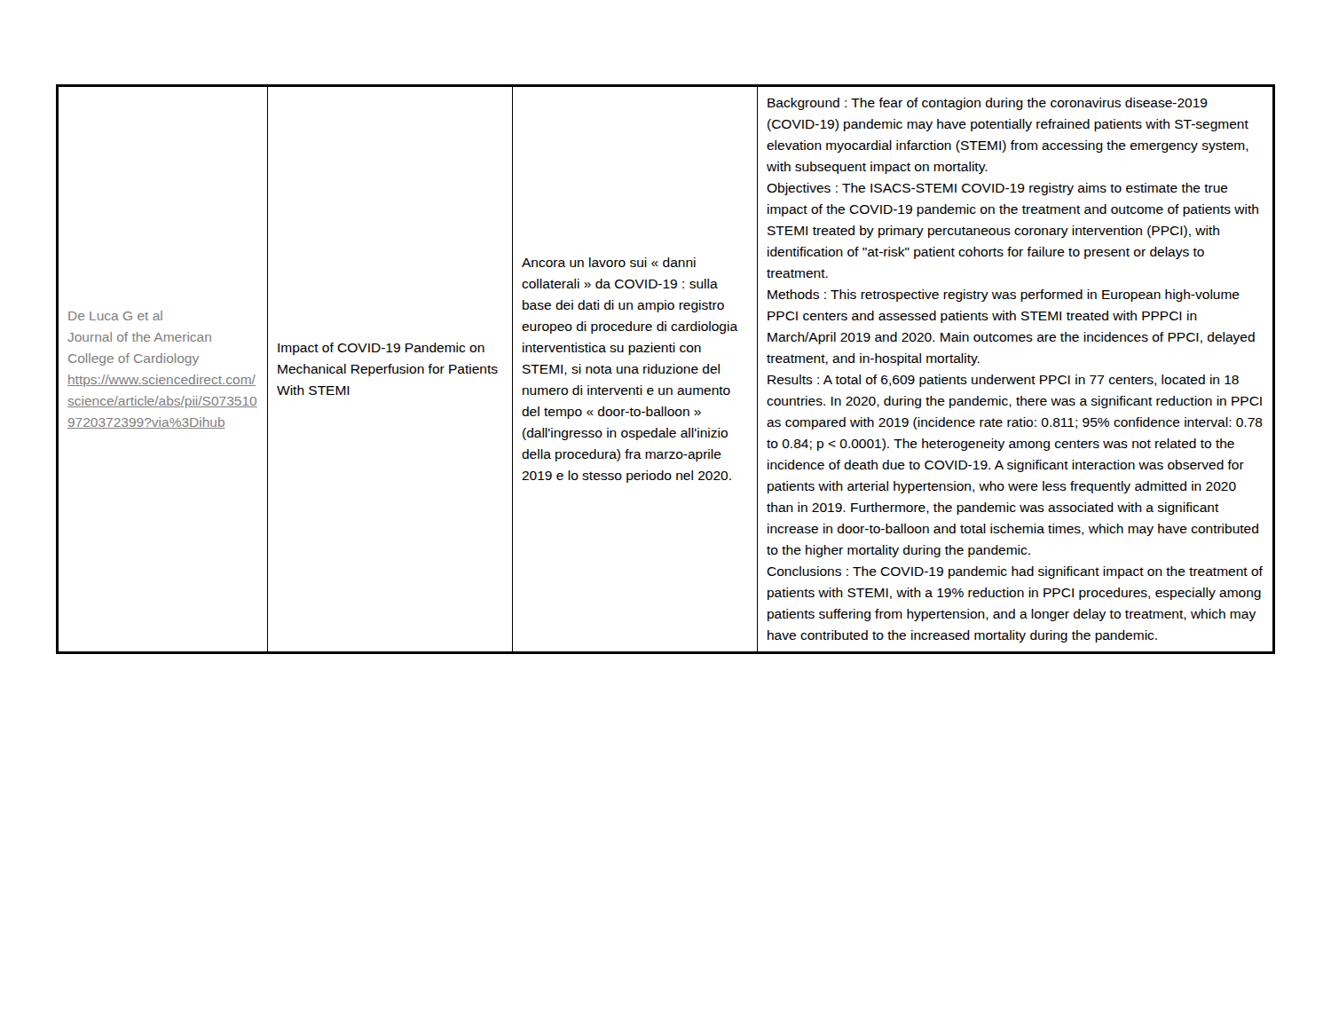| De Luca G et al Journal of the American College of Cardiology https://www.sciencedirect.com/science/article/abs/pii/S0735109720372399?via%3Dihub | Impact of COVID-19 Pandemic on Mechanical Reperfusion for Patients With STEMI | Ancora un lavoro sui « danni collaterali » da COVID-19 : sulla base dei dati di un ampio registro europeo di procedure di cardiologia interventistica su pazienti con STEMI, si nota una riduzione del numero di interventi e un aumento del tempo « door-to-balloon » (dall'ingresso in ospedale all'inizio della procedura) fra marzo-aprile 2019 e lo stesso periodo nel 2020. | Background : The fear of contagion during the coronavirus disease-2019 (COVID-19) pandemic may have potentially refrained patients with ST-segment elevation myocardial infarction (STEMI) from accessing the emergency system, with subsequent impact on mortality. Objectives : The ISACS-STEMI COVID-19 registry aims to estimate the true impact of the COVID-19 pandemic on the treatment and outcome of patients with STEMI treated by primary percutaneous coronary intervention (PPCI), with identification of "at-risk" patient cohorts for failure to present or delays to treatment. Methods : This retrospective registry was performed in European high-volume PPCI centers and assessed patients with STEMI treated with PPPCI in March/April 2019 and 2020. Main outcomes are the incidences of PPCI, delayed treatment, and in-hospital mortality. Results : A total of 6,609 patients underwent PPCI in 77 centers, located in 18 countries. In 2020, during the pandemic, there was a significant reduction in PPCI as compared with 2019 (incidence rate ratio: 0.811; 95% confidence interval: 0.78 to 0.84; p < 0.0001). The heterogeneity among centers was not related to the incidence of death due to COVID-19. A significant interaction was observed for patients with arterial hypertension, who were less frequently admitted in 2020 than in 2019. Furthermore, the pandemic was associated with a significant increase in door-to-balloon and total ischemia times, which may have contributed to the higher mortality during the pandemic. Conclusions : The COVID-19 pandemic had significant impact on the treatment of patients with STEMI, with a 19% reduction in PPCI procedures, especially among patients suffering from hypertension, and a longer delay to treatment, which may have contributed to the increased mortality during the pandemic. |